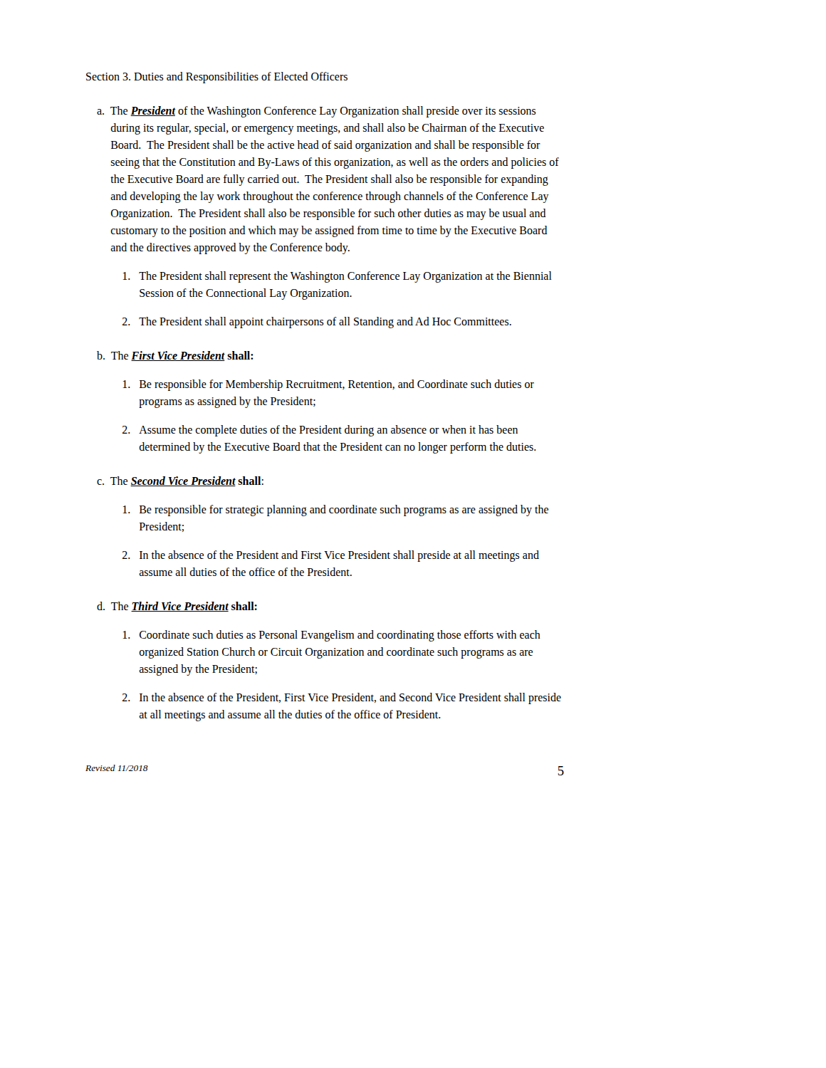Section 3. Duties and Responsibilities of Elected Officers
a. The President of the Washington Conference Lay Organization shall preside over its sessions during its regular, special, or emergency meetings, and shall also be Chairman of the Executive Board. The President shall be the active head of said organization and shall be responsible for seeing that the Constitution and By-Laws of this organization, as well as the orders and policies of the Executive Board are fully carried out. The President shall also be responsible for expanding and developing the lay work throughout the conference through channels of the Conference Lay Organization. The President shall also be responsible for such other duties as may be usual and customary to the position and which may be assigned from time to time by the Executive Board and the directives approved by the Conference body.
The President shall represent the Washington Conference Lay Organization at the Biennial Session of the Connectional Lay Organization.
The President shall appoint chairpersons of all Standing and Ad Hoc Committees.
b. The First Vice President shall:
Be responsible for Membership Recruitment, Retention, and Coordinate such duties or programs as assigned by the President;
Assume the complete duties of the President during an absence or when it has been determined by the Executive Board that the President can no longer perform the duties.
c. The Second Vice President shall:
Be responsible for strategic planning and coordinate such programs as are assigned by the President;
In the absence of the President and First Vice President shall preside at all meetings and assume all duties of the office of the President.
d. The Third Vice President shall:
Coordinate such duties as Personal Evangelism and coordinating those efforts with each organized Station Church or Circuit Organization and coordinate such programs as are assigned by the President;
In the absence of the President, First Vice President, and Second Vice President shall preside at all meetings and assume all the duties of the office of President.
Revised 11/2018 5